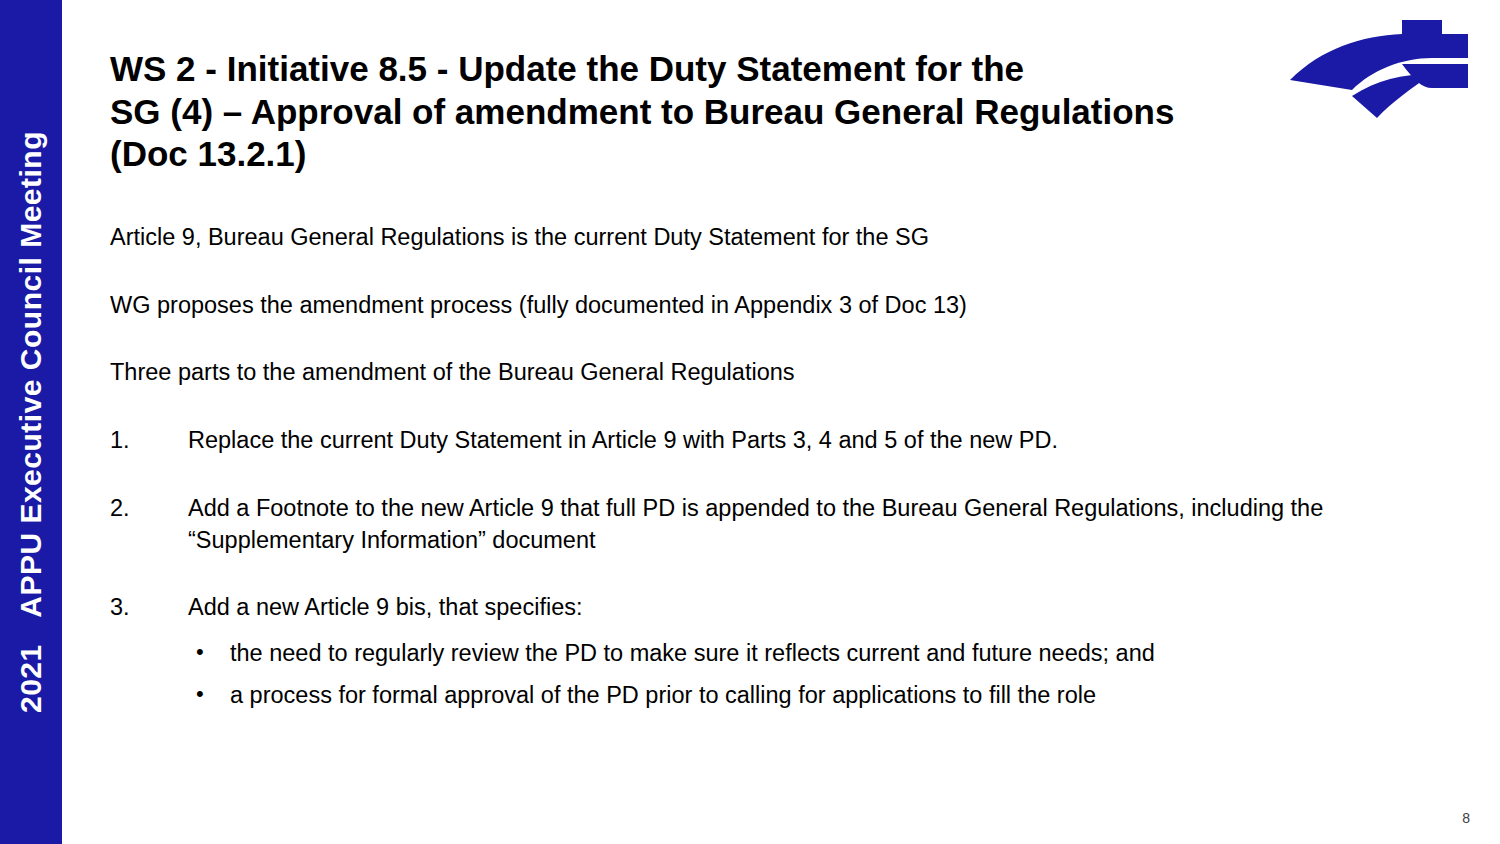2021 APPU Executive Council Meeting
WS 2 - Initiative 8.5 - Update the Duty Statement for the
SG (4) – Approval of amendment to Bureau General Regulations
(Doc 13.2.1)
Article 9, Bureau General Regulations is the current Duty Statement for the SG
WG proposes the amendment process (fully documented in Appendix 3 of Doc 13)
Three parts to the amendment of the Bureau General Regulations
1. Replace the current Duty Statement in Article 9 with Parts 3, 4 and 5 of the new PD.
2. Add a Footnote to the new Article 9 that full PD is appended to the Bureau General Regulations, including the “Supplementary Information” document
3. Add a new Article 9 bis, that specifies:
the need to regularly review the PD to make sure it reflects current and future needs; and
a process for formal approval of the PD prior to calling for applications to fill the role
8